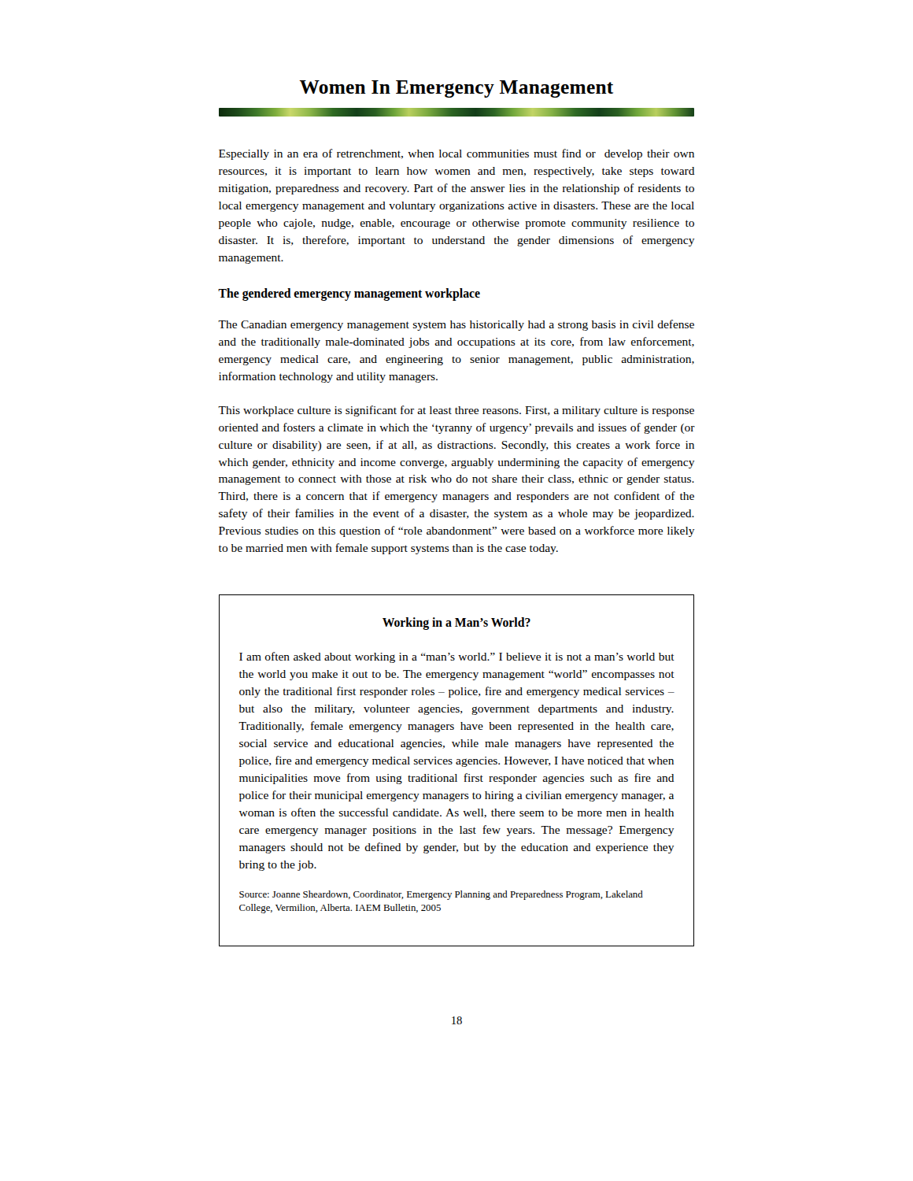Women In Emergency Management
Especially in an era of retrenchment, when local communities must find or develop their own resources, it is important to learn how women and men, respectively, take steps toward mitigation, preparedness and recovery. Part of the answer lies in the relationship of residents to local emergency management and voluntary organizations active in disasters. These are the local people who cajole, nudge, enable, encourage or otherwise promote community resilience to disaster. It is, therefore, important to understand the gender dimensions of emergency management.
The gendered emergency management workplace
The Canadian emergency management system has historically had a strong basis in civil defense and the traditionally male-dominated jobs and occupations at its core, from law enforcement, emergency medical care, and engineering to senior management, public administration, information technology and utility managers.
This workplace culture is significant for at least three reasons. First, a military culture is response oriented and fosters a climate in which the ‘tyranny of urgency’ prevails and issues of gender (or culture or disability) are seen, if at all, as distractions. Secondly, this creates a work force in which gender, ethnicity and income converge, arguably undermining the capacity of emergency management to connect with those at risk who do not share their class, ethnic or gender status. Third, there is a concern that if emergency managers and responders are not confident of the safety of their families in the event of a disaster, the system as a whole may be jeopardized. Previous studies on this question of “role abandonment” were based on a workforce more likely to be married men with female support systems than is the case today.
Working in a Man’s World?
I am often asked about working in a “man’s world.” I believe it is not a man’s world but the world you make it out to be. The emergency management “world” encompasses not only the traditional first responder roles – police, fire and emergency medical services – but also the military, volunteer agencies, government departments and industry. Traditionally, female emergency managers have been represented in the health care, social service and educational agencies, while male managers have represented the police, fire and emergency medical services agencies. However, I have noticed that when municipalities move from using traditional first responder agencies such as fire and police for their municipal emergency managers to hiring a civilian emergency manager, a woman is often the successful candidate. As well, there seem to be more men in health care emergency manager positions in the last few years. The message? Emergency managers should not be defined by gender, but by the education and experience they bring to the job.
Source: Joanne Sheardown, Coordinator, Emergency Planning and Preparedness Program, Lakeland College, Vermilion, Alberta. IAEM Bulletin, 2005
18